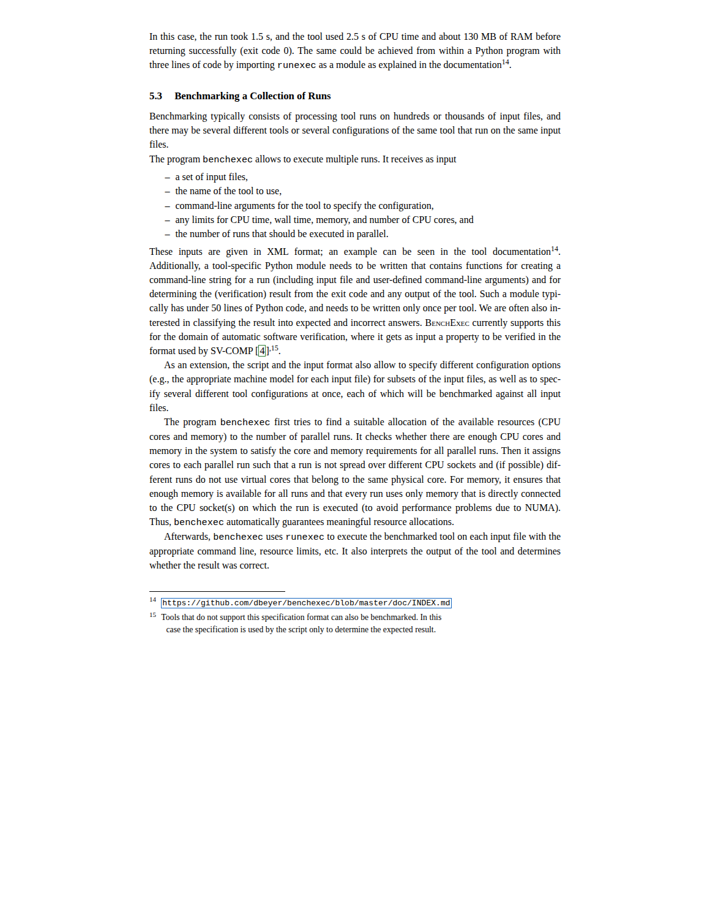In this case, the run took 1.5 s, and the tool used 2.5 s of CPU time and about 130 MB of RAM before returning successfully (exit code 0). The same could be achieved from within a Python program with three lines of code by importing runexec as a module as explained in the documentation14.
5.3 Benchmarking a Collection of Runs
Benchmarking typically consists of processing tool runs on hundreds or thousands of input files, and there may be several different tools or several configurations of the same tool that run on the same input files.
The program benchexec allows to execute multiple runs. It receives as input
a set of input files,
the name of the tool to use,
command-line arguments for the tool to specify the configuration,
any limits for CPU time, wall time, memory, and number of CPU cores, and
the number of runs that should be executed in parallel.
These inputs are given in XML format; an example can be seen in the tool documentation14. Additionally, a tool-specific Python module needs to be written that contains functions for creating a command-line string for a run (including input file and user-defined command-line arguments) and for determining the (verification) result from the exit code and any output of the tool. Such a module typically has under 50 lines of Python code, and needs to be written only once per tool. We are often also interested in classifying the result into expected and incorrect answers. BenchExec currently supports this for the domain of automatic software verification, where it gets as input a property to be verified in the format used by SV-COMP [4],15.
As an extension, the script and the input format also allow to specify different configuration options (e.g., the appropriate machine model for each input file) for subsets of the input files, as well as to specify several different tool configurations at once, each of which will be benchmarked against all input files.
The program benchexec first tries to find a suitable allocation of the available resources (CPU cores and memory) to the number of parallel runs. It checks whether there are enough CPU cores and memory in the system to satisfy the core and memory requirements for all parallel runs. Then it assigns cores to each parallel run such that a run is not spread over different CPU sockets and (if possible) different runs do not use virtual cores that belong to the same physical core. For memory, it ensures that enough memory is available for all runs and that every run uses only memory that is directly connected to the CPU socket(s) on which the run is executed (to avoid performance problems due to NUMA). Thus, benchexec automatically guarantees meaningful resource allocations.
Afterwards, benchexec uses runexec to execute the benchmarked tool on each input file with the appropriate command line, resource limits, etc. It also interprets the output of the tool and determines whether the result was correct.
14 https://github.com/dbeyer/benchexec/blob/master/doc/INDEX.md
15 Tools that do not support this specification format can also be benchmarked. In this case the specification is used by the script only to determine the expected result.